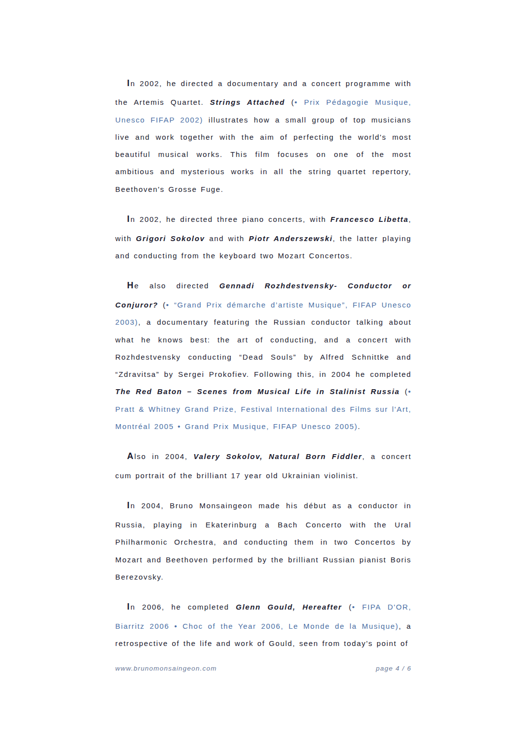In 2002, he directed a documentary and a concert programme with the Artemis Quartet. Strings Attached (• Prix Pédagogie Musique, Unesco FIFAP 2002) illustrates how a small group of top musicians live and work together with the aim of perfecting the world's most beautiful musical works. This film focuses on one of the most ambitious and mysterious works in all the string quartet repertory, Beethoven's Grosse Fuge.
In 2002, he directed three piano concerts, with Francesco Libetta, with Grigori Sokolov and with Piotr Anderszewski, the latter playing and conducting from the keyboard two Mozart Concertos.
He also directed Gennadi Rozhdestvensky- Conductor or Conjuror? (• “Grand Prix démarche d’artiste Musique”, FIFAP Unesco 2003), a documentary featuring the Russian conductor talking about what he knows best: the art of conducting, and a concert with Rozhdestvensky conducting “Dead Souls” by Alfred Schnittke and “Zdravitsa” by Sergei Prokofiev. Following this, in 2004 he completed The Red Baton – Scenes from Musical Life in Stalinist Russia (• Pratt & Whitney Grand Prize, Festival International des Films sur l'Art, Montréal 2005 • Grand Prix Musique, FIFAP Unesco 2005).
Also in 2004, Valery Sokolov, Natural Born Fiddler, a concert cum portrait of the brilliant 17 year old Ukrainian violinist.
In 2004, Bruno Monsaingeon made his début as a conductor in Russia, playing in Ekaterinburg a Bach Concerto with the Ural Philharmonic Orchestra, and conducting them in two Concertos by Mozart and Beethoven performed by the brilliant Russian pianist Boris Berezovsky.
In 2006, he completed Glenn Gould, Hereafter (• FIPA D'OR, Biarritz 2006 • Choc of the Year 2006, Le Monde de la Musique), a retrospective of the life and work of Gould, seen from today’s point of
www.brunomonsaingeon.com page 4 / 6